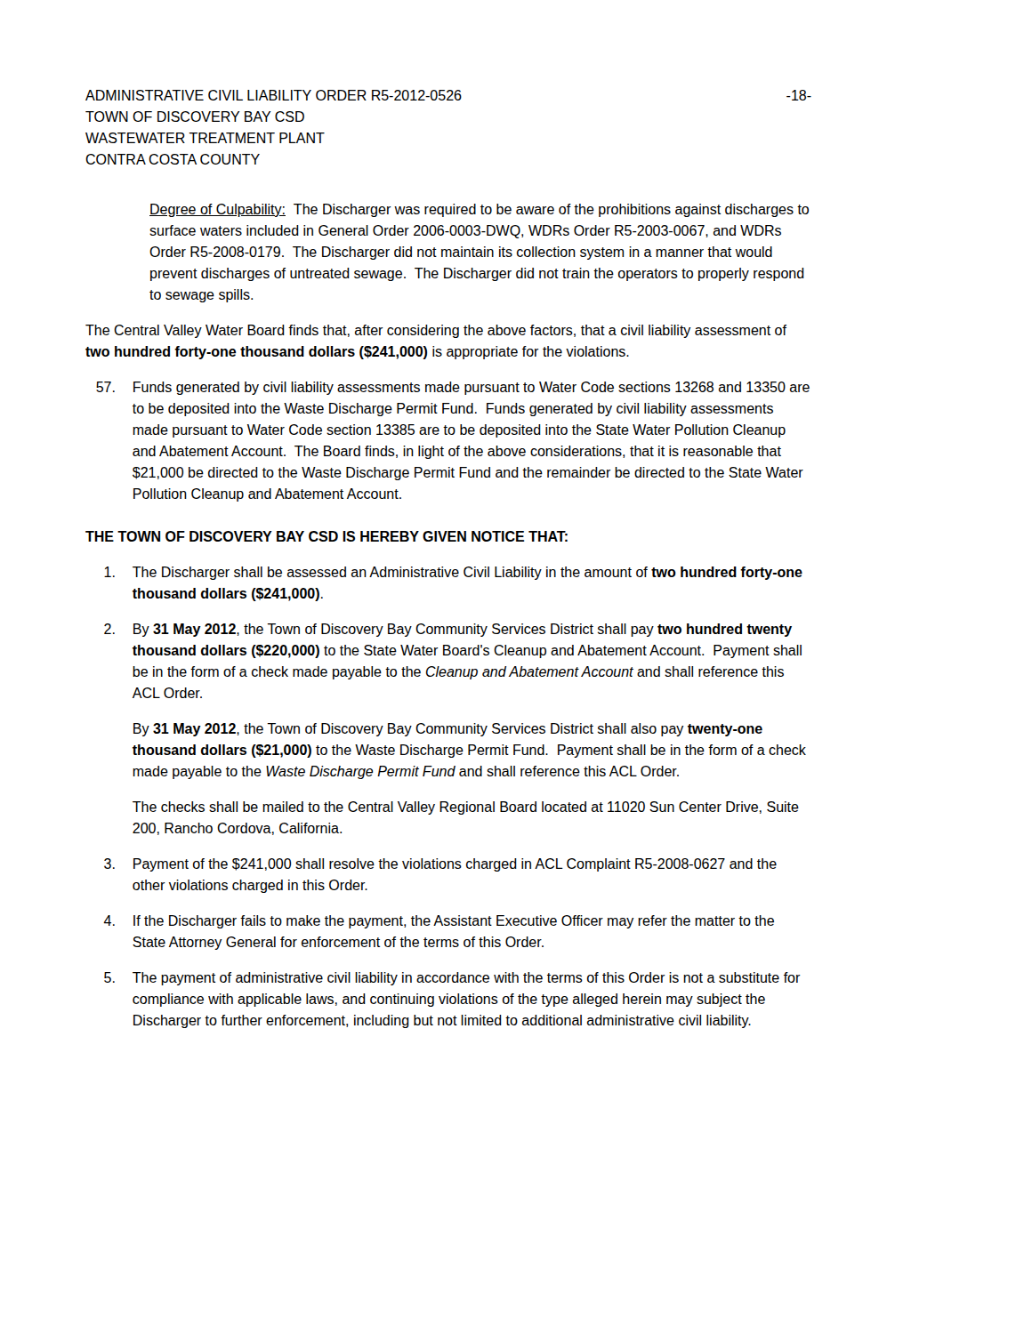ADMINISTRATIVE CIVIL LIABILITY ORDER R5-2012-0526
-18-
TOWN OF DISCOVERY BAY CSD
WASTEWATER TREATMENT PLANT
CONTRA COSTA COUNTY
Degree of Culpability: The Discharger was required to be aware of the prohibitions against discharges to surface waters included in General Order 2006-0003-DWQ, WDRs Order R5-2003-0067, and WDRs Order R5-2008-0179. The Discharger did not maintain its collection system in a manner that would prevent discharges of untreated sewage. The Discharger did not train the operators to properly respond to sewage spills.
The Central Valley Water Board finds that, after considering the above factors, that a civil liability assessment of two hundred forty-one thousand dollars ($241,000) is appropriate for the violations.
Funds generated by civil liability assessments made pursuant to Water Code sections 13268 and 13350 are to be deposited into the Waste Discharge Permit Fund. Funds generated by civil liability assessments made pursuant to Water Code section 13385 are to be deposited into the State Water Pollution Cleanup and Abatement Account. The Board finds, in light of the above considerations, that it is reasonable that $21,000 be directed to the Waste Discharge Permit Fund and the remainder be directed to the State Water Pollution Cleanup and Abatement Account.
The Town of Discovery Bay CSD is hereby given notice that:
The Discharger shall be assessed an Administrative Civil Liability in the amount of two hundred forty-one thousand dollars ($241,000).
By 31 May 2012, the Town of Discovery Bay Community Services District shall pay two hundred twenty thousand dollars ($220,000) to the State Water Board's Cleanup and Abatement Account. Payment shall be in the form of a check made payable to the Cleanup and Abatement Account and shall reference this ACL Order.
By 31 May 2012, the Town of Discovery Bay Community Services District shall also pay twenty-one thousand dollars ($21,000) to the Waste Discharge Permit Fund. Payment shall be in the form of a check made payable to the Waste Discharge Permit Fund and shall reference this ACL Order.
The checks shall be mailed to the Central Valley Regional Board located at 11020 Sun Center Drive, Suite 200, Rancho Cordova, California.
Payment of the $241,000 shall resolve the violations charged in ACL Complaint R5-2008-0627 and the other violations charged in this Order.
If the Discharger fails to make the payment, the Assistant Executive Officer may refer the matter to the State Attorney General for enforcement of the terms of this Order.
The payment of administrative civil liability in accordance with the terms of this Order is not a substitute for compliance with applicable laws, and continuing violations of the type alleged herein may subject the Discharger to further enforcement, including but not limited to additional administrative civil liability.